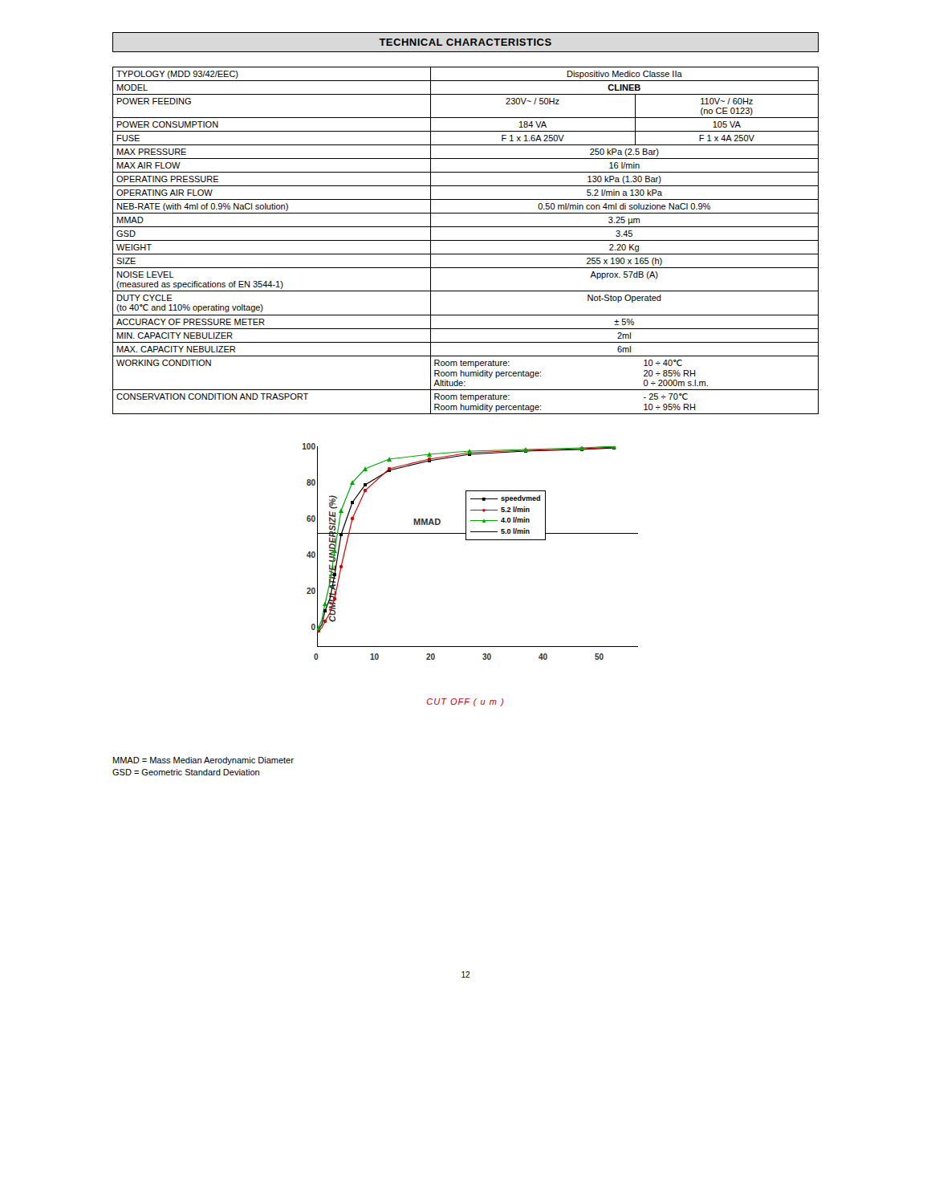TECHNICAL CHARACTERISTICS
| TYPOLOGY (MDD 93/42/EEC) | Dispositivo Medico Classe IIa |
| MODEL | CLINEB |
| POWER FEEDING | 230V~ / 50Hz | 110V~ / 60Hz (no CE 0123) |
| POWER CONSUMPTION | 184 VA | 105 VA |
| FUSE | F 1 x 1.6A 250V | F 1 x 4A 250V |
| MAX PRESSURE | 250 kPa (2.5 Bar) |
| MAX AIR FLOW | 16 l/min |
| OPERATING PRESSURE | 130 kPa (1.30 Bar) |
| OPERATING AIR FLOW | 5.2 l/min a 130 kPa |
| NEB-RATE (with 4ml of 0.9% NaCl solution) | 0.50 ml/min con 4ml di soluzione NaCl 0.9% |
| MMAD | 3.25 µm |
| GSD | 3.45 |
| WEIGHT | 2.20 Kg |
| SIZE | 255 x 190 x 165 (h) |
| NOISE LEVEL (measured as specifications of EN 3544-1) | Approx. 57dB (A) |
| DUTY CYCLE (to 40℃ and 110% operating voltage) | Not-Stop Operated |
| ACCURACY OF PRESSURE METER | ± 5% |
| MIN. CAPACITY NEBULIZER | 2ml |
| MAX. CAPACITY NEBULIZER | 6ml |
| WORKING CONDITION | / Room temperature: / 10 ÷ 40℃ / / Room humidity percentage: / 20 ÷ 85% RH / / Altitude: / 0 ÷ 2000m s.l.m. / |
| CONSERVATION CONDITION AND TRASPORT | / Room temperature: / - 25 ÷ 70℃ / / Room humidity percentage: / 10 ÷ 95% RH / |
CUMULATIVE UNDERSIZE (%)
100
80
60
40
20
0
0
10
20
30
40
50
MMAD
■speedvmed
●5.2 l/min
▲4.0 l/min
5.0 l/min
CUT OFF ( u m )
MMAD = Mass Median Aerodynamic Diameter
GSD = Geometric Standard Deviation
12